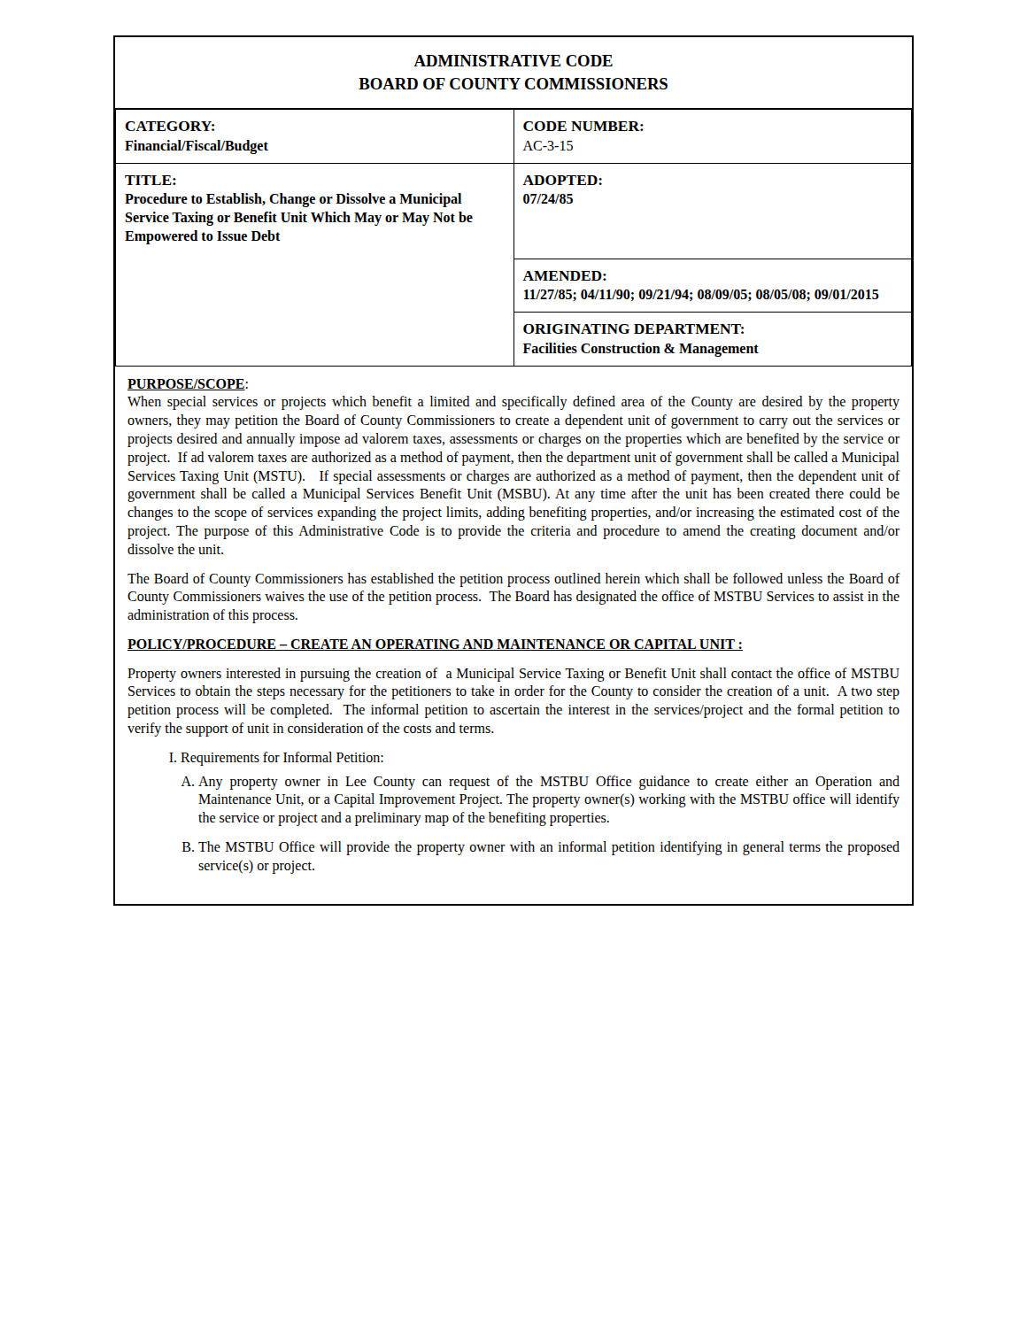ADMINISTRATIVE CODE
BOARD OF COUNTY COMMISSIONERS
| CATEGORY: Financial/Fiscal/Budget | CODE NUMBER: AC-3-15 |
| TITLE: Procedure to Establish, Change or Dissolve a Municipal Service Taxing or Benefit Unit Which May or May Not be Empowered to Issue Debt | ADOPTED: 07/24/85 |
| AMENDED: 11/27/85; 04/11/90; 09/21/94; 08/09/05; 08/05/08; 09/01/2015 |
| ORIGINATING DEPARTMENT: Facilities Construction & Management |
PURPOSE/SCOPE
:
When special services or projects which benefit a limited and specifically defined area of the County are desired by the property owners, they may petition the Board of County Commissioners to create a dependent unit of government to carry out the services or projects desired and annually impose ad valorem taxes, assessments or charges on the properties which are benefited by the service or project. If ad valorem taxes are authorized as a method of payment, then the department unit of government shall be called a Municipal Services Taxing Unit (MSTU). If special assessments or charges are authorized as a method of payment, then the dependent unit of government shall be called a Municipal Services Benefit Unit (MSBU). At any time after the unit has been created there could be changes to the scope of services expanding the project limits, adding benefiting properties, and/or increasing the estimated cost of the project. The purpose of this Administrative Code is to provide the criteria and procedure to amend the creating document and/or dissolve the unit.
The Board of County Commissioners has established the petition process outlined herein which shall be followed unless the Board of County Commissioners waives the use of the petition process. The Board has designated the office of MSTBU Services to assist in the administration of this process.
POLICY/PROCEDURE – CREATE AN OPERATING AND MAINTENANCE OR CAPITAL UNIT :
Property owners interested in pursuing the creation of a Municipal Service Taxing or Benefit Unit shall contact the office of MSTBU Services to obtain the steps necessary for the petitioners to take in order for the County to consider the creation of a unit. A two step petition process will be completed. The informal petition to ascertain the interest in the services/project and the formal petition to verify the support of unit in consideration of the costs and terms.
Requirements for Informal Petition:
Any property owner in Lee County can request of the MSTBU Office guidance to create either an Operation and Maintenance Unit, or a Capital Improvement Project. The property owner(s) working with the MSTBU office will identify the service or project and a preliminary map of the benefiting properties.
The MSTBU Office will provide the property owner with an informal petition identifying in general terms the proposed service(s) or project.